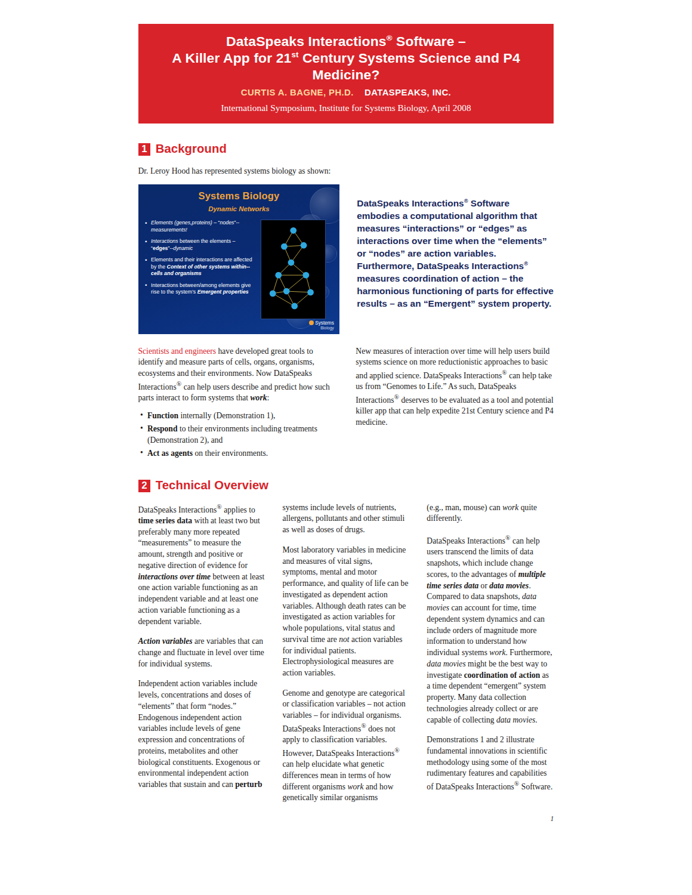DataSpeaks Interactions® Software –
A Killer App for 21st Century Systems Science and P4 Medicine?
CURTIS A. BAGNE, PH.D. DATASPEAKS, INC.
International Symposium, Institute for Systems Biology, April 2008
1 Background
Dr. Leroy Hood has represented systems biology as shown:
Systems Biology
Dynamic Networks
Elements (genes,proteins) – “nodes”--measurements!
Interactions between the elements – “edges”--dynamic
Elements and their interactions are affected by the Context of other systems within--cells and organisms
Interactions between/among elements give rise to the system’s Emergent properties
Systems
Biology
DataSpeaks Interactions® Software embodies a computational algorithm that measures “interactions” or “edges” as interactions over time when the “elements” or “nodes” are action variables. Furthermore, DataSpeaks Interactions® measures coordination of action – the harmonious functioning of parts for effective results – as an “Emergent” system property.
Scientists and engineers have developed great tools to identify and measure parts of cells, organs, organisms, ecosystems and their environments. Now DataSpeaks Interactions® can help users describe and predict how such parts interact to form systems that work:
Function internally (Demonstration 1),
Respond to their environments including treatments (Demonstration 2), and
Act as agents on their environments.
New measures of interaction over time will help users build systems science on more reductionistic approaches to basic and applied science. DataSpeaks Interactions® can help take us from “Genomes to Life.” As such, DataSpeaks Interactions® deserves to be evaluated as a tool and potential killer app that can help expedite 21st Century science and P4 medicine.
2 Technical Overview
DataSpeaks Interactions® applies to time series data with at least two but preferably many more repeated “measurements” to measure the amount, strength and positive or negative direction of evidence for interactions over time between at least one action variable functioning as an independent variable and at least one action variable functioning as a dependent variable.
Action variables are variables that can change and fluctuate in level over time for individual systems.
Independent action variables include levels, concentrations and doses of “elements” that form “nodes.” Endogenous independent action variables include levels of gene expression and concentrations of proteins, metabolites and other biological constituents. Exogenous or environmental independent action variables that sustain and can perturb
systems include levels of nutrients, allergens, pollutants and other stimuli as well as doses of drugs.
Most laboratory variables in medicine and measures of vital signs, symptoms, mental and motor performance, and quality of life can be investigated as dependent action variables. Although death rates can be investigated as action variables for whole populations, vital status and survival time are not action variables for individual patients. Electrophysiological measures are action variables.
Genome and genotype are categorical or classification variables – not action variables – for individual organisms. DataSpeaks Interactions® does not apply to classification variables. However, DataSpeaks Interactions® can help elucidate what genetic differences mean in terms of how different organisms work and how genetically similar organisms
(e.g., man, mouse) can work quite differently.
DataSpeaks Interactions® can help users transcend the limits of data snapshots, which include change scores, to the advantages of multiple time series data or data movies. Compared to data snapshots, data movies can account for time, time dependent system dynamics and can include orders of magnitude more information to understand how individual systems work. Furthermore, data movies might be the best way to investigate coordination of action as a time dependent “emergent” system property. Many data collection technologies already collect or are capable of collecting data movies.
Demonstrations 1 and 2 illustrate fundamental innovations in scientific methodology using some of the most rudimentary features and capabilities of DataSpeaks Interactions® Software.
1